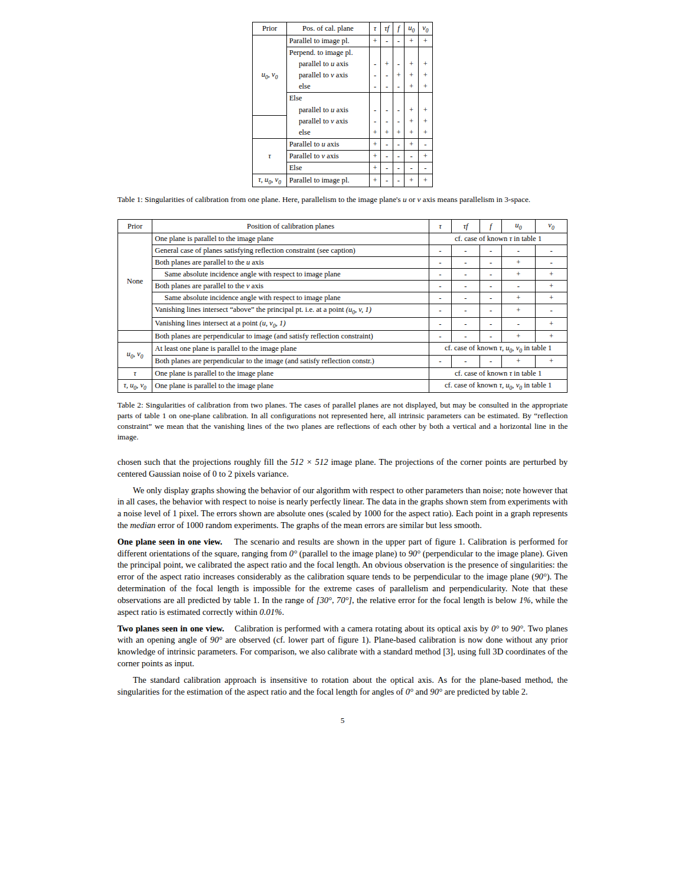| Prior | Pos. of cal. plane | τ | τf | f | u 0 | v 0 |
| --- | --- | --- | --- | --- | --- | --- |
| u 0 , v 0 | Parallel to image pl. | + | - | - | + | + |
| Perpend. to image pl. | | | | | |
| parallel to u axis | - | + | - | + | + |
| parallel to v axis | - | - | + | + | + |
| else | - | - | - | + | + |
| Else | | | | | |
| parallel to u axis | - | - | - | + | + |
| | parallel to v axis | - | - | - | + | + |
| | else | + | + | + | + | + |
| τ | Parallel to u axis | + | - | - | + | - |
| Parallel to v axis | + | - | - | - | + |
| Else | + | - | - | - | - |
| τ, u 0 , v 0 | Parallel to image pl. | + | - | - | + | + |
Table 1: Singularities of calibration from one plane. Here, parallelism to the image plane's u or v axis means parallelism in 3-space.
| Prior | Position of calibration planes | τ | τf | f | u 0 | v 0 |
| --- | --- | --- | --- | --- | --- | --- |
| None | One plane is parallel to the image plane | cf. case of known τ in table 1 |
| General case of planes satisfying reflection constraint (see caption) | - | - | - | - | - |
| Both planes are parallel to the u axis | - | - | - | + | - |
| Same absolute incidence angle with respect to image plane | - | - | - | + | + |
| Both planes are parallel to the v axis | - | - | - | - | + |
| Same absolute incidence angle with respect to image plane | - | - | - | + | + |
| Vanishing lines intersect “above” the principal pt. i.e. at a point (u 0 , v, 1) | - | - | - | + | - |
| Vanishing lines intersect at a point (u, v 0 , 1) | - | - | - | - | + |
| | Both planes are perpendicular to image (and satisfy reflection constraint) | - | - | - | + | + |
| u 0 , v 0 | At least one plane is parallel to the image plane | cf. case of known τ, u 0 , v 0 in table 1 |
| Both planes are perpendicular to the image (and satisfy reflection constr.) | - | - | - | + | + |
| τ | One plane is parallel to the image plane | cf. case of known τ in table 1 |
| τ, u 0 , v 0 | One plane is parallel to the image plane | cf. case of known τ, u 0 , v 0 in table 1 |
Table 2: Singularities of calibration from two planes. The cases of parallel planes are not displayed, but may be consulted in the appropriate parts of table 1 on one-plane calibration. In all configurations not represented here, all intrinsic parameters can be estimated. By “reflection constraint” we mean that the vanishing lines of the two planes are reflections of each other by both a vertical and a horizontal line in the image.
chosen such that the projections roughly fill the 512 × 512 image plane. The projections of the corner points are perturbed by centered Gaussian noise of 0 to 2 pixels variance.
We only display graphs showing the behavior of our algorithm with respect to other parameters than noise; note however that in all cases, the behavior with respect to noise is nearly perfectly linear. The data in the graphs shown stem from experiments with a noise level of 1 pixel. The errors shown are absolute ones (scaled by 1000 for the aspect ratio). Each point in a graph represents the median error of 1000 random experiments. The graphs of the mean errors are similar but less smooth.
One plane seen in one view. The scenario and results are shown in the upper part of figure 1. Calibration is performed for different orientations of the square, ranging from 0° (parallel to the image plane) to 90° (perpendicular to the image plane). Given the principal point, we calibrated the aspect ratio and the focal length. An obvious observation is the presence of singularities: the error of the aspect ratio increases considerably as the calibration square tends to be perpendicular to the image plane (90°). The determination of the focal length is impossible for the extreme cases of parallelism and perpendicularity. Note that these observations are all predicted by table 1. In the range of [30°, 70°], the relative error for the focal length is below 1%, while the aspect ratio is estimated correctly within 0.01%.
Two planes seen in one view. Calibration is performed with a camera rotating about its optical axis by 0° to 90°. Two planes with an opening angle of 90° are observed (cf. lower part of figure 1). Plane-based calibration is now done without any prior knowledge of intrinsic parameters. For comparison, we also calibrate with a standard method [3], using full 3D coordinates of the corner points as input.
The standard calibration approach is insensitive to rotation about the optical axis. As for the plane-based method, the singularities for the estimation of the aspect ratio and the focal length for angles of 0° and 90° are predicted by table 2.
5